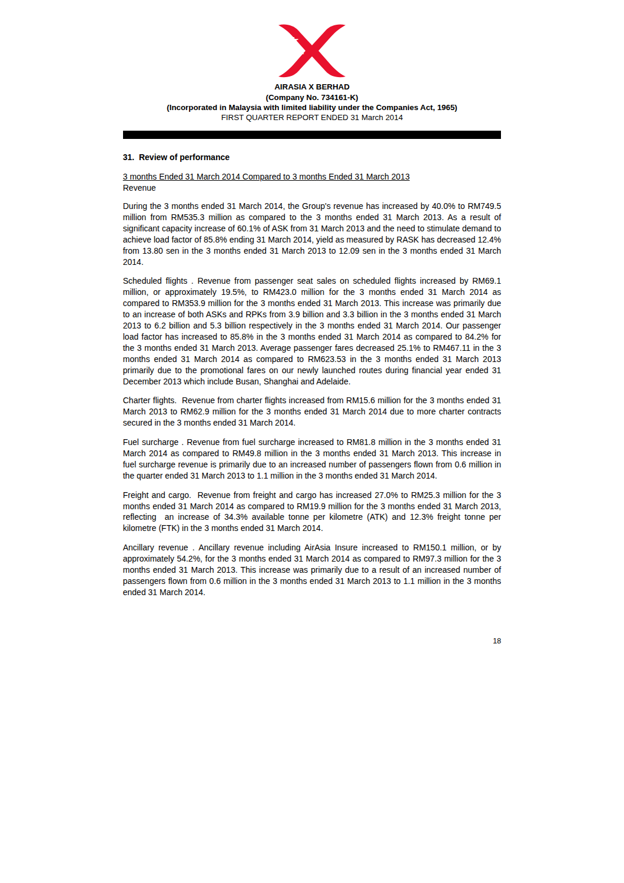Air Asia
AIRASIA X BERHAD
(Company No. 734161-K)
(Incorporated in Malaysia with limited liability under the Companies Act, 1965)
FIRST QUARTER REPORT ENDED 31 March 2014
31. Review of performance
3 months Ended 31 March 2014 Compared to 3 months Ended 31 March 2013
Revenue
During the 3 months ended 31 March 2014, the Group's revenue has increased by 40.0% to RM749.5 million from RM535.3 million as compared to the 3 months ended 31 March 2013. As a result of significant capacity increase of 60.1% of ASK from 31 March 2013 and the need to stimulate demand to achieve load factor of 85.8% ending 31 March 2014, yield as measured by RASK has decreased 12.4% from 13.80 sen in the 3 months ended 31 March 2013 to 12.09 sen in the 3 months ended 31 March 2014.
Scheduled flights . Revenue from passenger seat sales on scheduled flights increased by RM69.1 million, or approximately 19.5%, to RM423.0 million for the 3 months ended 31 March 2014 as compared to RM353.9 million for the 3 months ended 31 March 2013. This increase was primarily due to an increase of both ASKs and RPKs from 3.9 billion and 3.3 billion in the 3 months ended 31 March 2013 to 6.2 billion and 5.3 billion respectively in the 3 months ended 31 March 2014. Our passenger load factor has increased to 85.8% in the 3 months ended 31 March 2014 as compared to 84.2% for the 3 months ended 31 March 2013. Average passenger fares decreased 25.1% to RM467.11 in the 3 months ended 31 March 2014 as compared to RM623.53 in the 3 months ended 31 March 2013 primarily due to the promotional fares on our newly launched routes during financial year ended 31 December 2013 which include Busan, Shanghai and Adelaide.
Charter flights. Revenue from charter flights increased from RM15.6 million for the 3 months ended 31 March 2013 to RM62.9 million for the 3 months ended 31 March 2014 due to more charter contracts secured in the 3 months ended 31 March 2014.
Fuel surcharge . Revenue from fuel surcharge increased to RM81.8 million in the 3 months ended 31 March 2014 as compared to RM49.8 million in the 3 months ended 31 March 2013. This increase in fuel surcharge revenue is primarily due to an increased number of passengers flown from 0.6 million in the quarter ended 31 March 2013 to 1.1 million in the 3 months ended 31 March 2014.
Freight and cargo. Revenue from freight and cargo has increased 27.0% to RM25.3 million for the 3 months ended 31 March 2014 as compared to RM19.9 million for the 3 months ended 31 March 2013, reflecting an increase of 34.3% available tonne per kilometre (ATK) and 12.3% freight tonne per kilometre (FTK) in the 3 months ended 31 March 2014.
Ancillary revenue . Ancillary revenue including AirAsia Insure increased to RM150.1 million, or by approximately 54.2%, for the 3 months ended 31 March 2014 as compared to RM97.3 million for the 3 months ended 31 March 2013. This increase was primarily due to a result of an increased number of passengers flown from 0.6 million in the 3 months ended 31 March 2013 to 1.1 million in the 3 months ended 31 March 2014.
18